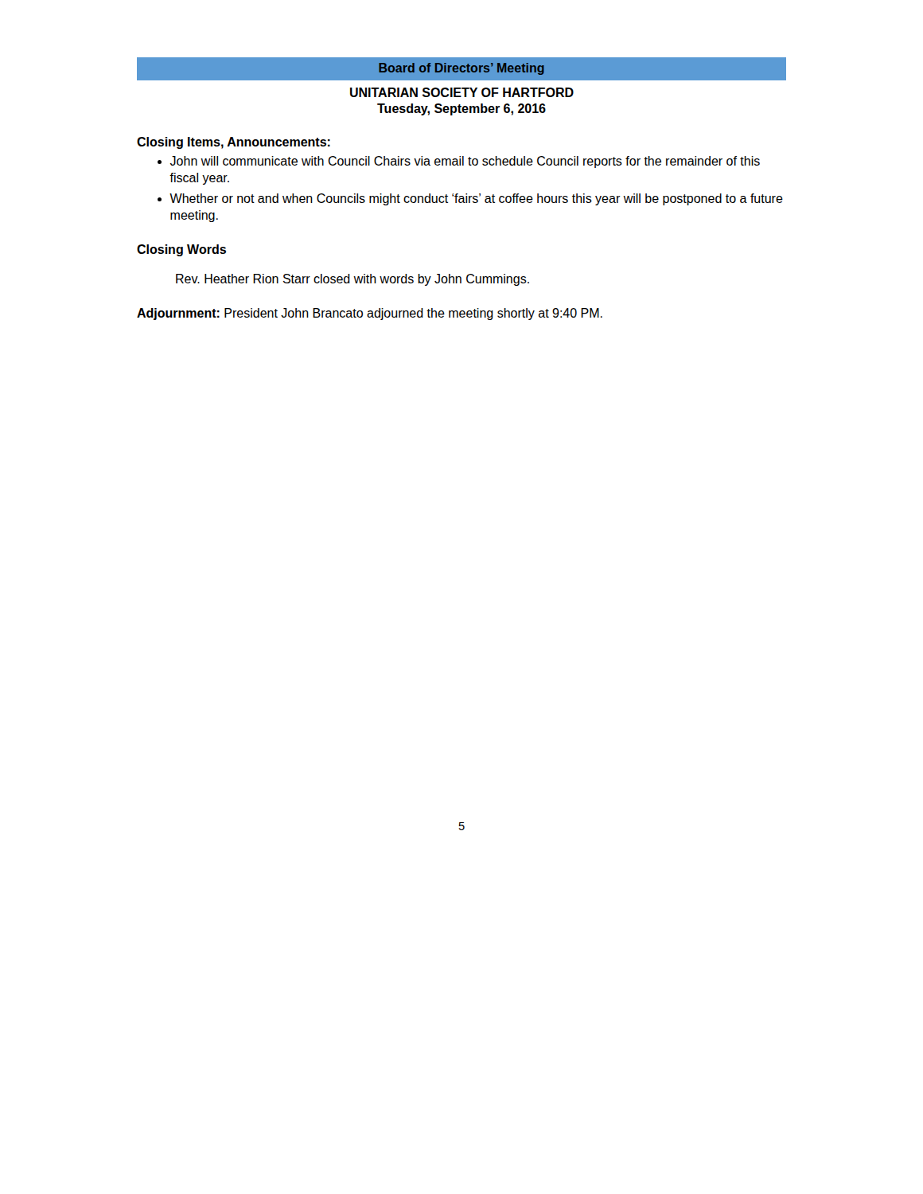Board of Directors’ Meeting
UNITARIAN SOCIETY OF HARTFORD
Tuesday, September 6, 2016
Closing Items, Announcements:
John will communicate with Council Chairs via email to schedule Council reports for the remainder of this fiscal year.
Whether or not and when Councils might conduct ‘fairs’ at coffee hours this year will be postponed to a future meeting.
Closing Words
Rev. Heather Rion Starr closed with words by John Cummings.
Adjournment: President John Brancato adjourned the meeting shortly at 9:40 PM.
5